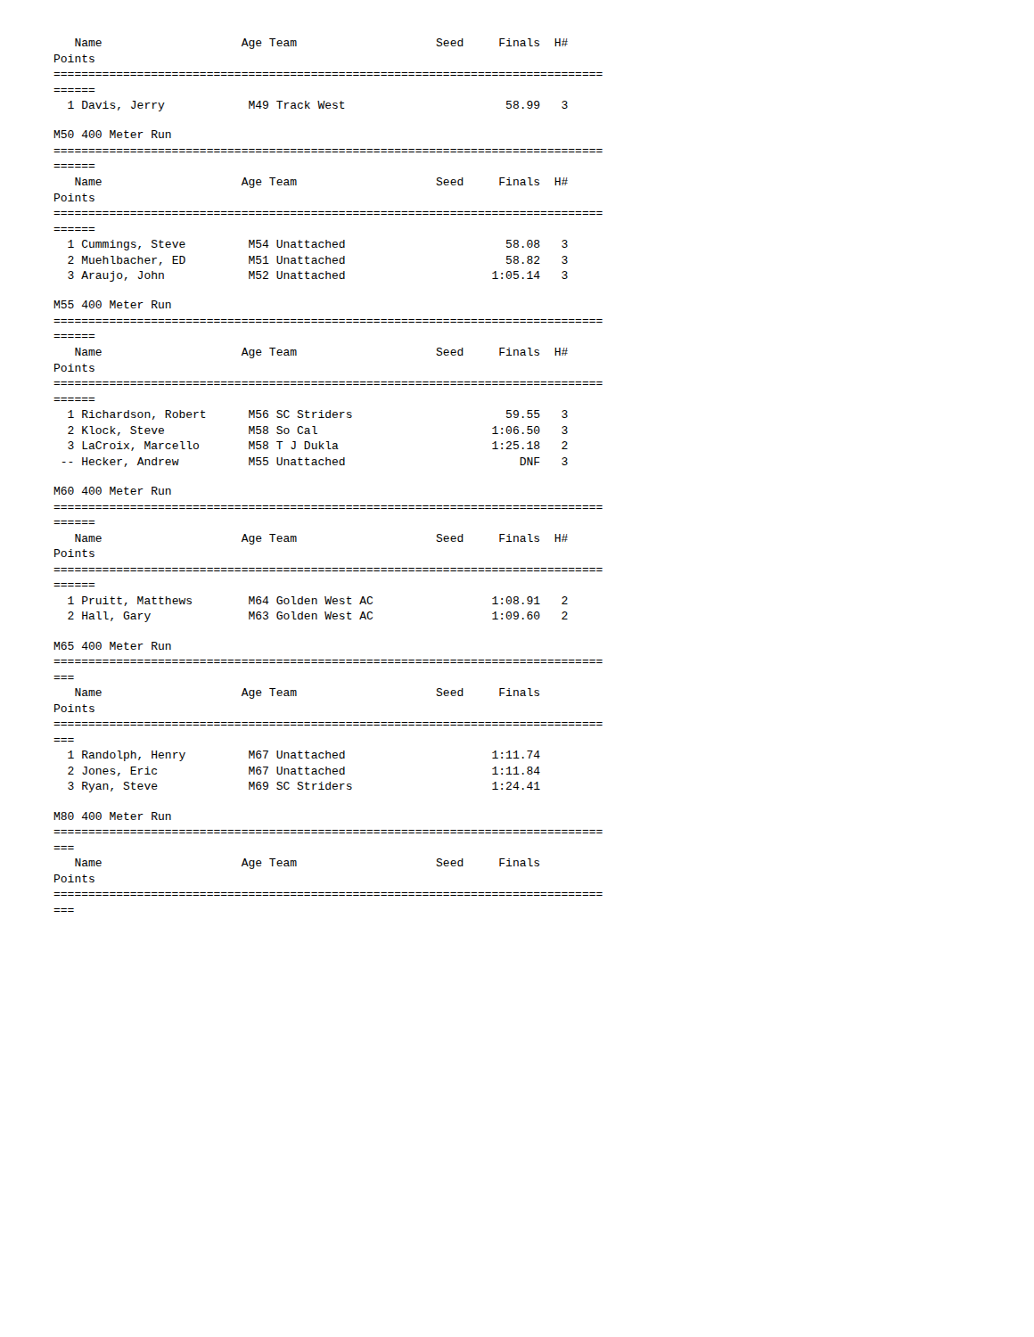Name                    Age Team                    Seed     Finals  H#
Points
===============================================================================
======
  1 Davis, Jerry            M49 Track West                       58.99   3
M50 400 Meter Run
===============================================================================
======
   Name                    Age Team                    Seed     Finals  H#
Points
===============================================================================
======
  1 Cummings, Steve         M54 Unattached                       58.08   3
  2 Muehlbacher, ED         M51 Unattached                       58.82   3
  3 Araujo, John            M52 Unattached                     1:05.14   3
M55 400 Meter Run
===============================================================================
======
   Name                    Age Team                    Seed     Finals  H#
Points
===============================================================================
======
  1 Richardson, Robert      M56 SC Striders                      59.55   3
  2 Klock, Steve            M58 So Cal                         1:06.50   3
  3 LaCroix, Marcello       M58 T J Dukla                      1:25.18   2
 -- Hecker, Andrew          M55 Unattached                         DNF   3
M60 400 Meter Run
===============================================================================
======
   Name                    Age Team                    Seed     Finals  H#
Points
===============================================================================
======
  1 Pruitt, Matthews        M64 Golden West AC                 1:08.91   2
  2 Hall, Gary              M63 Golden West AC                 1:09.60   2
M65 400 Meter Run
===============================================================================
===
   Name                    Age Team                    Seed     Finals
Points
===============================================================================
===
  1 Randolph, Henry         M67 Unattached                     1:11.74
  2 Jones, Eric             M67 Unattached                     1:11.84
  3 Ryan, Steve             M69 SC Striders                    1:24.41
M80 400 Meter Run
===============================================================================
===
   Name                    Age Team                    Seed     Finals
Points
===============================================================================
===